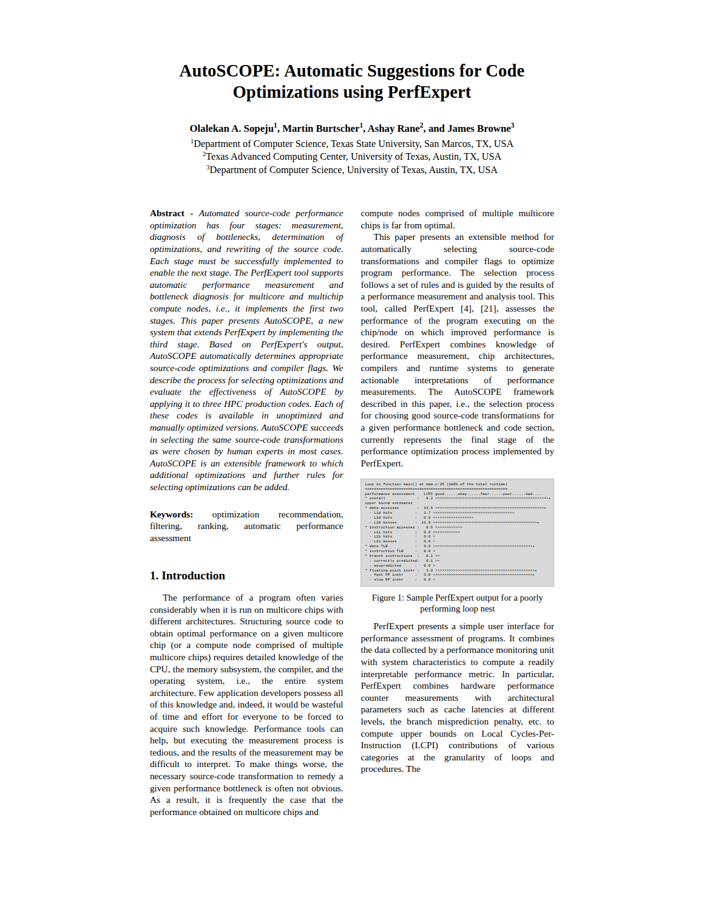AutoSCOPE: Automatic Suggestions for Code
Optimizations using PerfExpert
Olalekan A. Sopeju1, Martin Burtscher1, Ashay Rane2, and James Browne3
1Department of Computer Science, Texas State University, San Marcos, TX, USA
2Texas Advanced Computing Center, University of Texas, Austin, TX, USA
3Department of Computer Science, University of Texas, Austin, TX, USA
Abstract - Automated source-code performance optimization has four stages: measurement, diagnosis of bottlenecks, determination of optimizations, and rewriting of the source code. Each stage must be successfully implemented to enable the next stage. The PerfExpert tool supports automatic performance measurement and bottleneck diagnosis for multicore and multichip compute nodes, i.e., it implements the first two stages. This paper presents AutoSCOPE, a new system that extends PerfExpert by implementing the third stage. Based on PerfExpert's output, AutoSCOPE automatically determines appropriate source-code optimizations and compiler flags. We describe the process for selecting optimizations and evaluate the effectiveness of AutoSCOPE by applying it to three HPC production codes. Each of these codes is available in unoptimized and manually optimized versions. AutoSCOPE succeeds in selecting the same source-code transformations as were chosen by human experts in most cases. AutoSCOPE is an extensible framework to which additional optimizations and further rules for selecting optimizations can be added.
Keywords: optimization recommendation, filtering, ranking, automatic performance assessment
1. Introduction
The performance of a program often varies considerably when it is run on multicore chips with different architectures. Structuring source code to obtain optimal performance on a given multicore chip (or a compute node comprised of multiple multicore chips) requires detailed knowledge of the CPU, the memory subsystem, the compiler, and the operating system, i.e., the entire system architecture. Few application developers possess all of this knowledge and, indeed, it would be wasteful of time and effort for everyone to be forced to acquire such knowledge. Performance tools can help, but executing the measurement process is tedious, and the results of the measurement may be difficult to interpret. To make things worse, the necessary source-code transformation to remedy a given performance bottleneck is often not obvious. As a result, it is frequently the case that the performance obtained on multicore chips and
compute nodes comprised of multiple multicore chips is far from optimal.
This paper presents an extensible method for automatically selecting source-code transformations and compiler flags to optimize program performance. The selection process follows a set of rules and is guided by the results of a performance measurement and analysis tool. This tool, called PerfExpert [4], [21], assesses the performance of the program executing on the chip/node on which improved performance is desired. PerfExpert combines knowledge of performance measurement, chip architectures, compilers and runtime systems to generate actionable interpretations of performance measurements. The AutoSCOPE framework described in this paper, i.e., the selection process for choosing good source-code transformations for a given performance bottleneck and code section, currently represents the final stage of the performance optimization process implemented by PerfExpert.
Loop in function main() at mmm.c:25 (100% of the total runtime) =============================================================== performance assessment LCPI good......okay......fair......poor......bad.... * overall : 9.2 >>>>>>>>>>>>>>>>>>>>>>>>>>>>>>>>>>>>>>>>>>>>>>>>>>+ upper bound estimates * data accesses : 14.6 >>>>>>>>>>>>>>>>>>>>>>>>>>>>>>>>>>>>>>>>>>>>>>>>+ - L1d hits : 1.7 >>>>>>>>>>>>>>>>>>>>>>>>>>>>>>>>>>>> - L2d hits : 0.9 >>>>>>>>>>>>>>>>>> - L2d misses : 11.9 >>>>>>>>>>>>>>>>>>>>>>>>>>>>>>>>>>>>>>>>>>>>>>+ * instruction accesses : 0.6 >>>>>>>>>>>> - L1i hits : 0.6 >>>>>>>>>>>> - L2i hits : 0.0 > - L2i misses : 0.0 > * data TLB : 9.9 >>>>>>>>>>>>>>>>>>>>>>>>>>>>>>>>>>>>>>>>>>>>+ * instruction TLB : 0.0 > * branch instructions : 0.1 >> - correctly predicted: 0.1 >> - mispredicted : 0.0 > * floating-point instr : 3.0 >>>>>>>>>>>>>>>>>>>>>>>>>>>>>>>>>>>>>>>>>>>>+ - fast FP instr : 3.0 >>>>>>>>>>>>>>>>>>>>>>>>>>>>>>>>>>>>>>>>>>>>+ - slow FP instr : 0.0 >
Figure 1: Sample PerfExpert output for a poorly performing loop nest
PerfExpert presents a simple user interface for performance assessment of programs. It combines the data collected by a performance monitoring unit with system characteristics to compute a readily interpretable performance metric. In particular, PerfExpert combines hardware performance counter measurements with architectural parameters such as cache latencies at different levels, the branch misprediction penalty, etc. to compute upper bounds on Local Cycles-Per-Instruction (LCPI) contributions of various categories at the granularity of loops and procedures. The